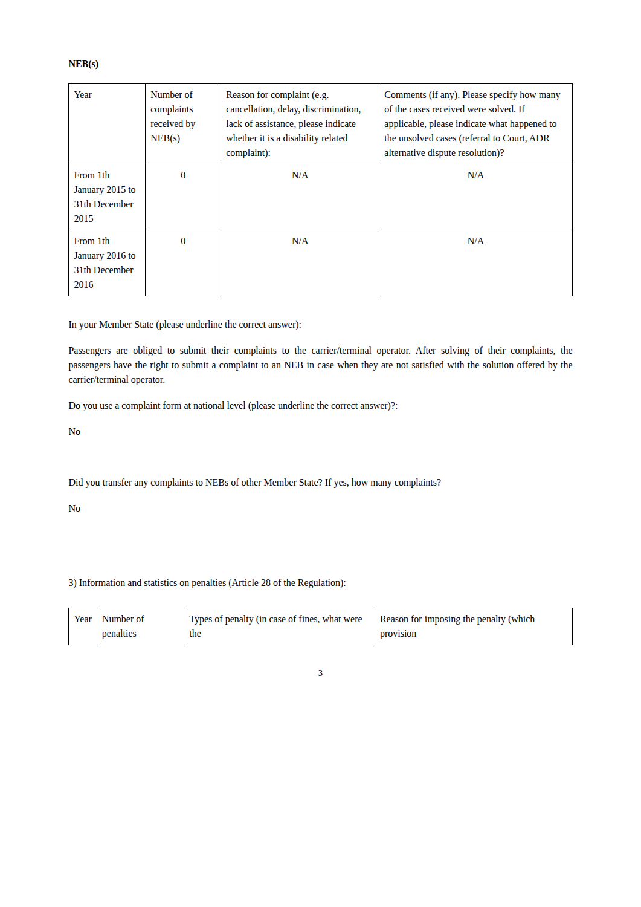NEB(s)
| Year | Number of complaints received by NEB(s) | Reason for complaint (e.g. cancellation, delay, discrimination, lack of assistance, please indicate whether it is a disability related complaint): | Comments (if any). Please specify how many of the cases received were solved. If applicable, please indicate what happened to the unsolved cases (referral to Court, ADR alternative dispute resolution)? |
| --- | --- | --- | --- |
| From 1th January 2015 to 31th December 2015 | 0 | N/A | N/A |
| From 1th January 2016 to 31th December 2016 | 0 | N/A | N/A |
In your Member State (please underline the correct answer):
Passengers are obliged to submit their complaints to the carrier/terminal operator. After solving of their complaints, the passengers have the right to submit a complaint to an NEB in case when they are not satisfied with the solution offered by the carrier/terminal operator.
Do you use a complaint form at national level (please underline the correct answer)?:
No
Did you transfer any complaints to NEBs of other Member State? If yes, how many complaints?
No
3) Information and statistics on penalties (Article 28 of the Regulation):
| Year | Number of penalties | Types of penalty (in case of fines, what were the | Reason for imposing the penalty (which provision |
| --- | --- | --- | --- |
3